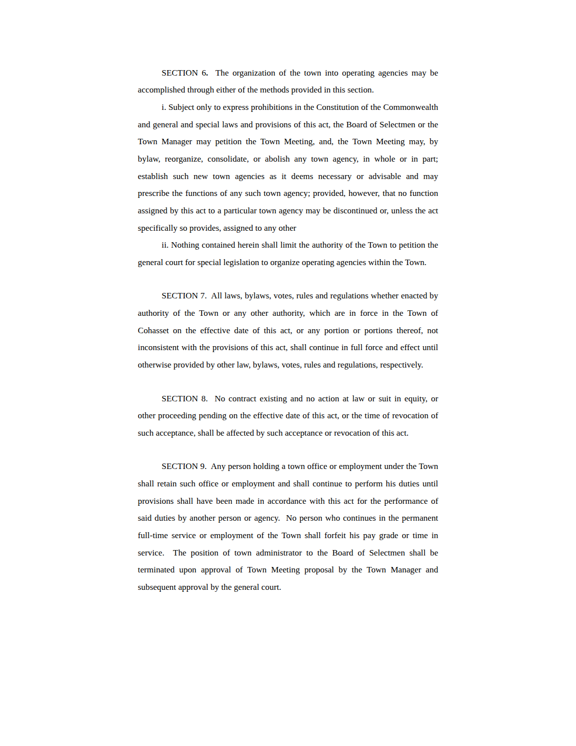SECTION 6. The organization of the town into operating agencies may be accomplished through either of the methods provided in this section.
i. Subject only to express prohibitions in the Constitution of the Commonwealth and general and special laws and provisions of this act, the Board of Selectmen or the Town Manager may petition the Town Meeting, and, the Town Meeting may, by bylaw, reorganize, consolidate, or abolish any town agency, in whole or in part; establish such new town agencies as it deems necessary or advisable and may prescribe the functions of any such town agency; provided, however, that no function assigned by this act to a particular town agency may be discontinued or, unless the act specifically so provides, assigned to any other
ii. Nothing contained herein shall limit the authority of the Town to petition the general court for special legislation to organize operating agencies within the Town.
SECTION 7. All laws, bylaws, votes, rules and regulations whether enacted by authority of the Town or any other authority, which are in force in the Town of Cohasset on the effective date of this act, or any portion or portions thereof, not inconsistent with the provisions of this act, shall continue in full force and effect until otherwise provided by other law, bylaws, votes, rules and regulations, respectively.
SECTION 8. No contract existing and no action at law or suit in equity, or other proceeding pending on the effective date of this act, or the time of revocation of such acceptance, shall be affected by such acceptance or revocation of this act.
SECTION 9. Any person holding a town office or employment under the Town shall retain such office or employment and shall continue to perform his duties until provisions shall have been made in accordance with this act for the performance of said duties by another person or agency. No person who continues in the permanent full-time service or employment of the Town shall forfeit his pay grade or time in service. The position of town administrator to the Board of Selectmen shall be terminated upon approval of Town Meeting proposal by the Town Manager and subsequent approval by the general court.